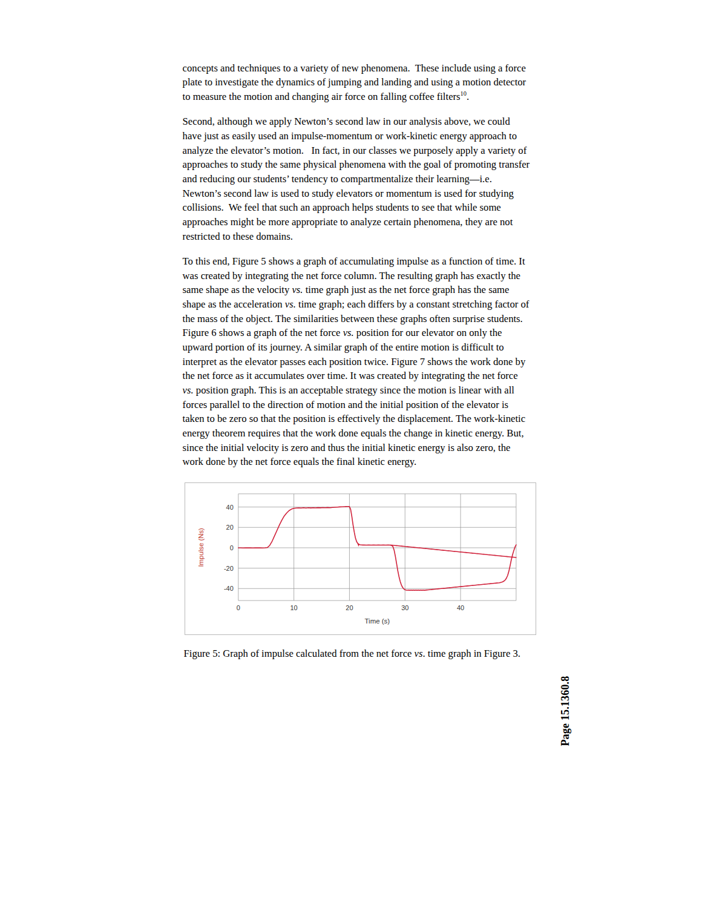concepts and techniques to a variety of new phenomena. These include using a force plate to investigate the dynamics of jumping and landing and using a motion detector to measure the motion and changing air force on falling coffee filters10.
Second, although we apply Newton’s second law in our analysis above, we could have just as easily used an impulse-momentum or work-kinetic energy approach to analyze the elevator’s motion. In fact, in our classes we purposely apply a variety of approaches to study the same physical phenomena with the goal of promoting transfer and reducing our students’ tendency to compartmentalize their learning—i.e. Newton’s second law is used to study elevators or momentum is used for studying collisions. We feel that such an approach helps students to see that while some approaches might be more appropriate to analyze certain phenomena, they are not restricted to these domains.
To this end, Figure 5 shows a graph of accumulating impulse as a function of time. It was created by integrating the net force column. The resulting graph has exactly the same shape as the velocity vs. time graph just as the net force graph has the same shape as the acceleration vs. time graph; each differs by a constant stretching factor of the mass of the object. The similarities between these graphs often surprise students. Figure 6 shows a graph of the net force vs. position for our elevator on only the upward portion of its journey. A similar graph of the entire motion is difficult to interpret as the elevator passes each position twice. Figure 7 shows the work done by the net force as it accumulates over time. It was created by integrating the net force vs. position graph. This is an acceptable strategy since the motion is linear with all forces parallel to the direction of motion and the initial position of the elevator is taken to be zero so that the position is effectively the displacement. The work-kinetic energy theorem requires that the work done equals the change in kinetic energy. But, since the initial velocity is zero and thus the initial kinetic energy is also zero, the work done by the net force equals the final kinetic energy.
40 20 0 -20 -40 0 10 20 30 40 Impulse (Ns) Time (s)
Figure 5: Graph of impulse calculated from the net force vs. time graph in Figure 3.
Page 15.1360.8